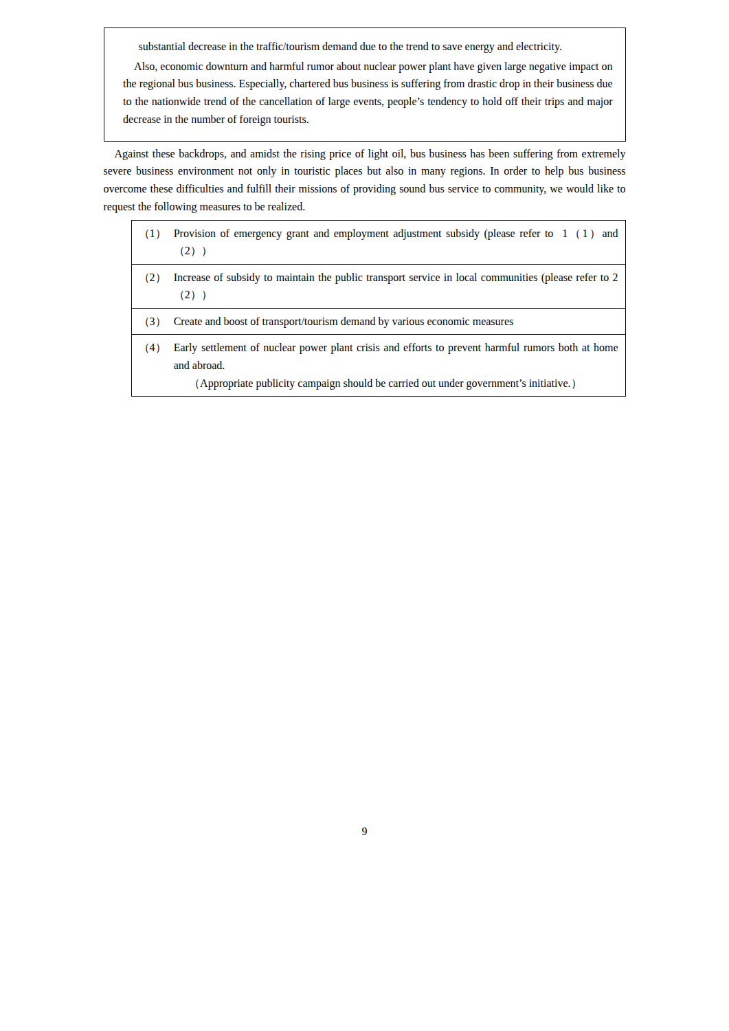substantial decrease in the traffic/tourism demand due to the trend to save energy and electricity.
Also, economic downturn and harmful rumor about nuclear power plant have given large negative impact on the regional bus business. Especially, chartered bus business is suffering from drastic drop in their business due to the nationwide trend of the cancellation of large events, people’s tendency to hold off their trips and major decrease in the number of foreign tourists.
Against these backdrops, and amidst the rising price of light oil, bus business has been suffering from extremely severe business environment not only in touristic places but also in many regions. In order to help bus business overcome these difficulties and fulfill their missions of providing sound bus service to community, we would like to request the following measures to be realized.
（1）Provision of emergency grant and employment adjustment subsidy (please refer to 1（1）and （2））
（2）Increase of subsidy to maintain the public transport service in local communities (please refer to 2（2））
（3）Create and boost of transport/tourism demand by various economic measures
（4）Early settlement of nuclear power plant crisis and efforts to prevent harmful rumors both at home and abroad. （Appropriate publicity campaign should be carried out under government’s initiative.）
9